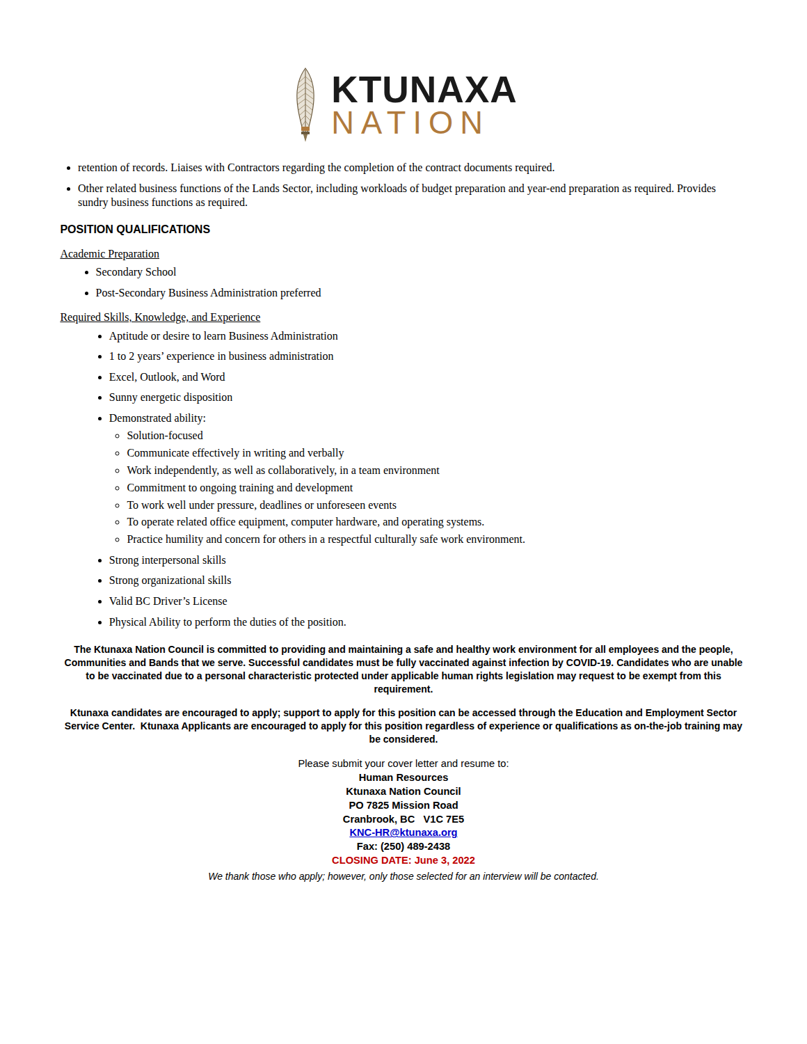KTUNAXA
NATION
retention of records. Liaises with Contractors regarding the completion of the contract documents required.
Other related business functions of the Lands Sector, including workloads of budget preparation and year-end preparation as required. Provides sundry business functions as required.
POSITION QUALIFICATIONS
Academic Preparation
Secondary School
Post-Secondary Business Administration preferred
Required Skills, Knowledge, and Experience
Aptitude or desire to learn Business Administration
1 to 2 years’ experience in business administration
Excel, Outlook, and Word
Sunny energetic disposition
Demonstrated ability:
Solution-focused
Communicate effectively in writing and verbally
Work independently, as well as collaboratively, in a team environment
Commitment to ongoing training and development
To work well under pressure, deadlines or unforeseen events
To operate related office equipment, computer hardware, and operating systems.
Practice humility and concern for others in a respectful culturally safe work environment.
Strong interpersonal skills
Strong organizational skills
Valid BC Driver’s License
Physical Ability to perform the duties of the position.
The Ktunaxa Nation Council is committed to providing and maintaining a safe and healthy work environment for all employees and the people, Communities and Bands that we serve. Successful candidates must be fully vaccinated against infection by COVID-19. Candidates who are unable to be vaccinated due to a personal characteristic protected under applicable human rights legislation may request to be exempt from this requirement.
Ktunaxa candidates are encouraged to apply; support to apply for this position can be accessed through the Education and Employment Sector Service Center. Ktunaxa Applicants are encouraged to apply for this position regardless of experience or qualifications as on-the-job training may be considered.
Please submit your cover letter and resume to:
Human Resources
Ktunaxa Nation Council
PO 7825 Mission Road
Cranbrook, BC V1C 7E5
KNC-HR@ktunaxa.org
Fax: (250) 489-2438
CLOSING DATE: June 3, 2022
We thank those who apply; however, only those selected for an interview will be contacted.